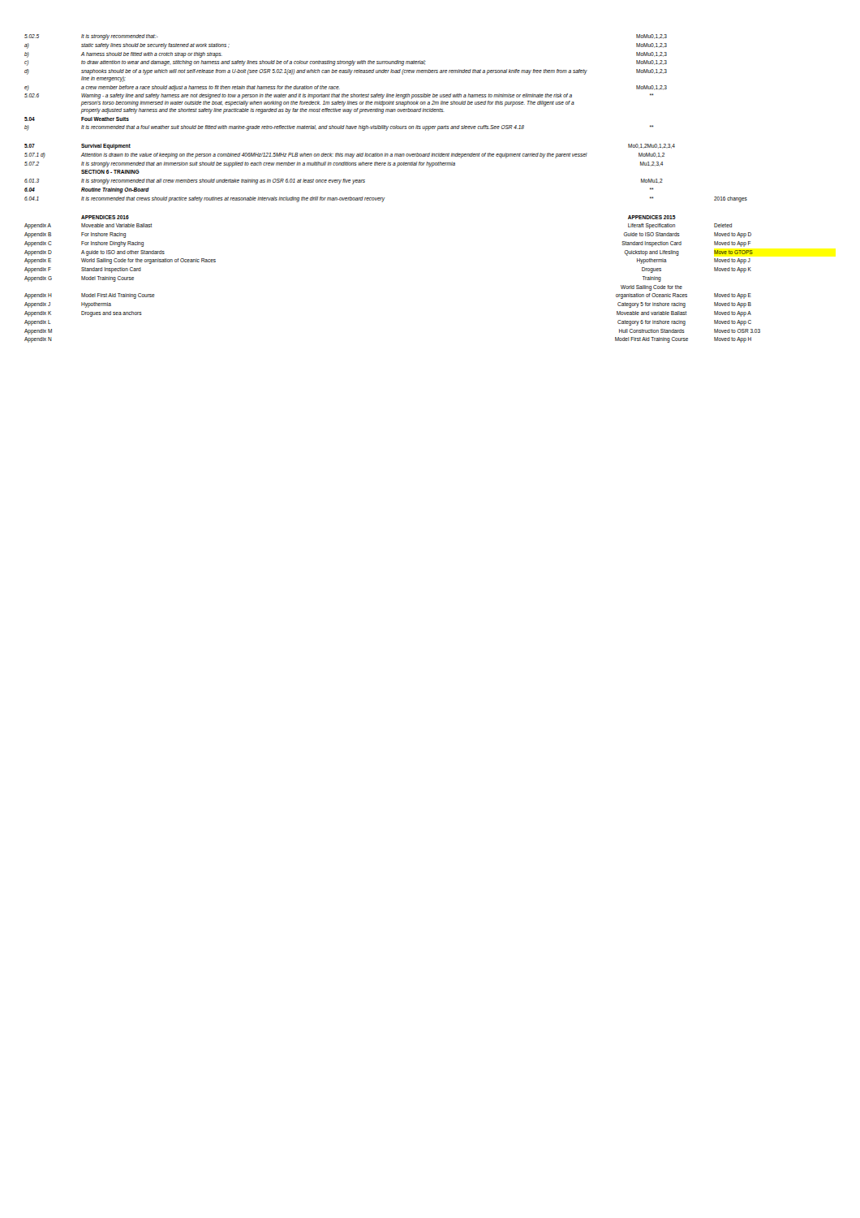| 5.02.5 | It is strongly recommended that:- | MoMu0,1,2,3 | |
| a) | static safety lines should be securely fastened at work stations ; | MoMu0,1,2,3 | |
| b) | A harness should be fitted with a crotch strap or thigh straps. | MoMu0,1,2,3 | |
| c) | to draw attention to wear and damage, stitching on harness and safety lines should be of a colour contrasting strongly with the surrounding material; | MoMu0,1,2,3 | |
| d) | snaphooks should be of a type which will not self-release from a U-bolt (see OSR 5.02.1(a)) and which can be easily released under load (crew members are reminded that a personal knife may free them from a safety line in emergency); | MoMu0,1,2,3 | |
| e) | a crew member before a race should adjust a harness to fit then retain that harness for the duration of the race. | MoMu0,1,2,3 | |
| 5.02.6 | Warning - a safety line and safety harness are not designed to tow a person in the water and it is important that the shortest safety line length possible be used with a harness to minimise or eliminate the risk of a person's torso becoming immersed in water outside the boat, especially when working on the foredeck. 1m safety lines or the midpoint snaphook on a 2m line should be used for this purpose. The diligent use of a properly adjusted safety harness and the shortest safety line practicable is regarded as by far the most effective way of preventing man overboard incidents. | ** | |
| 5.04 | Foul Weather Suits | | |
| b) | It is recommended that a foul weather suit should be fitted with marine-grade retro-reflective material, and should have high-visibility colours on its upper parts and sleeve cuffs.See OSR 4.18 | ** | |
| 5.07 | Survival Equipment | Mo0,1,2Mu0,1,2,3,4 | |
| 5.07.1 d) | Attention is drawn to the value of keeping on the person a combined 406MHz/121.5MHz PLB when on deck: this may aid location in a man overboard incident independent of the equipment carried by the parent vessel | MoMu0,1,2 | |
| 5.07.2 | It is strongly recommended that an immersion suit should be supplied to each crew member in a multihull in conditions where there is a potential for hypothermia | Mu1,2,3,4 | |
| | SECTION 6 - TRAINING | | |
| 6.01.3 | It is strongly recommended that all crew members should undertake training as in OSR 6.01 at least once every five years | MoMu1,2 | |
| 6.04 | Routine Training On-Board | ** | |
| 6.04.1 | It is recommended that crews should practice safety routines at reasonable intervals including the drill for man-overboard recovery | ** | 2016 changes |
| | APPENDICES 2016 | APPENDICES 2015 | |
| Appendix A | Moveable and Variable Ballast | Liferaft Specification | Deleted |
| Appendix B | For Inshore Racing | Guide to ISO Standards | Moved to App D |
| Appendix C | For Inshore Dinghy Racing | Standard Inspection Card | Moved to App F |
| Appendix D | A guide to ISO and other Standards | Quickstop and Lifesling | Move to GTOPS |
| Appendix E | World Sailing Code for the organisation of Oceanic Races | Hypothermia | Moved to App J |
| Appendix F | Standard Inspection Card | Drogues | Moved to App K |
| Appendix G | Model Training Course | Training | |
| | | World Sailing Code for the | |
| Appendix H | Model First Aid Training Course | organisation of Oceanic Races | Moved to App E |
| Appendix J | Hypothermia | Category 5 for inshore racing | Moved to App B |
| Appendix K | Drogues and sea anchors | Moveable and variable Ballast | Moved to App A |
| Appendix L | | Category 6 for inshore racing | Moved to App C |
| Appendix M | | Hull Construction Standards | Moved to OSR 3.03 |
| Appendix N | | Model First Aid Training Course | Moved to App H |